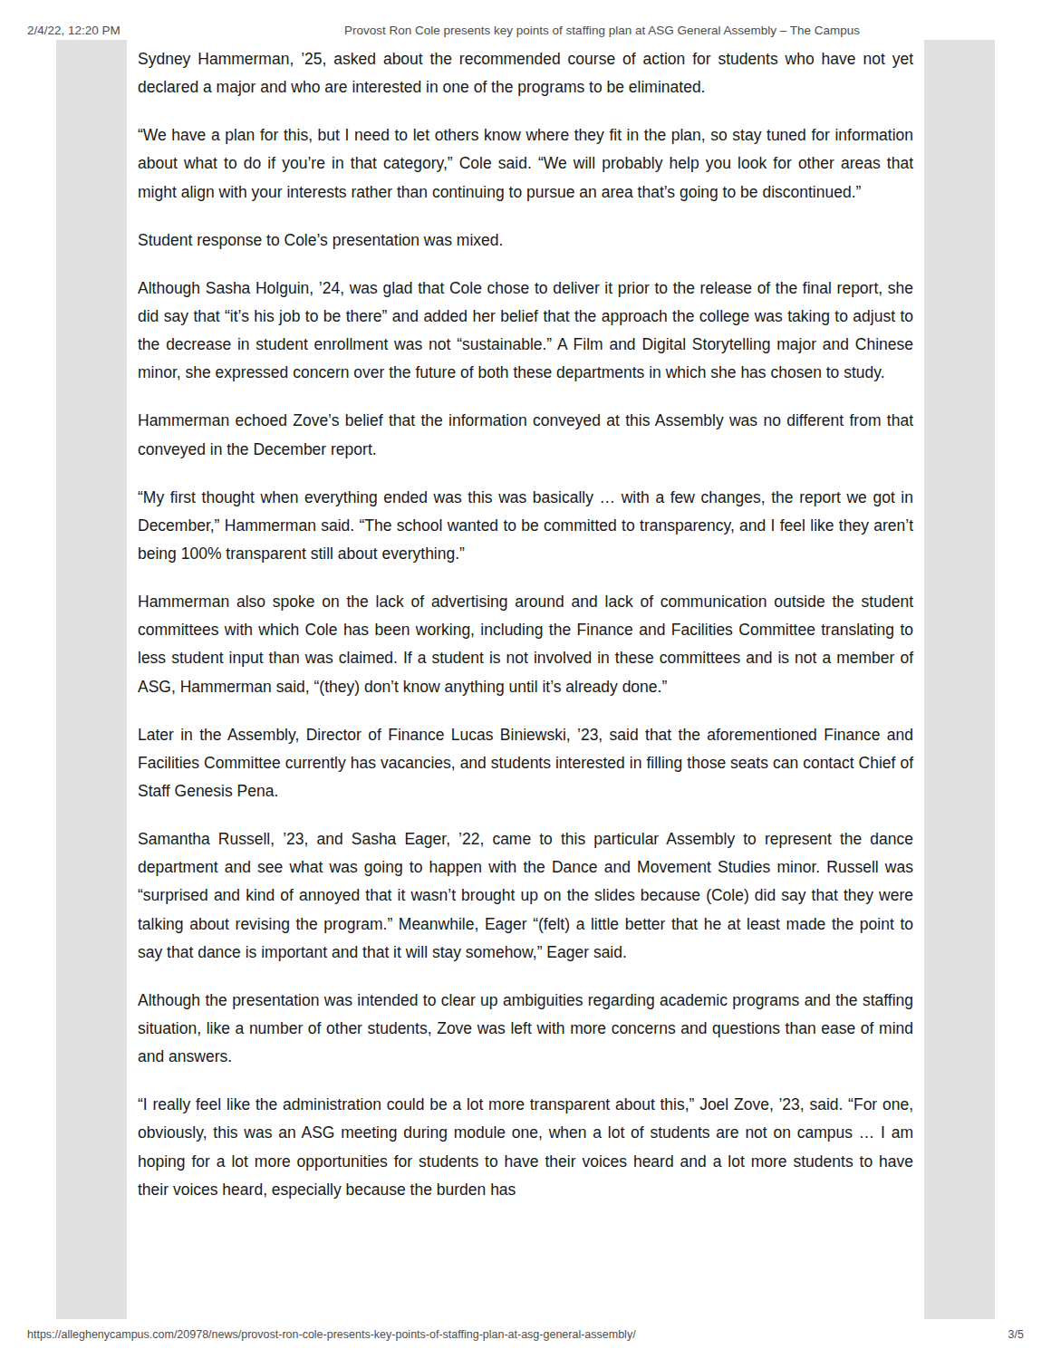2/4/22, 12:20 PM Provost Ron Cole presents key points of staffing plan at ASG General Assembly – The Campus
Sydney Hammerman, ’25, asked about the recommended course of action for students who have not yet declared a major and who are interested in one of the programs to be eliminated.
“We have a plan for this, but I need to let others know where they fit in the plan, so stay tuned for information about what to do if you’re in that category,” Cole said. “We will probably help you look for other areas that might align with your interests rather than continuing to pursue an area that’s going to be discontinued.”
Student response to Cole’s presentation was mixed.
Although Sasha Holguin, ’24, was glad that Cole chose to deliver it prior to the release of the final report, she did say that “it’s his job to be there” and added her belief that the approach the college was taking to adjust to the decrease in student enrollment was not “sustainable.” A Film and Digital Storytelling major and Chinese minor, she expressed concern over the future of both these departments in which she has chosen to study.
Hammerman echoed Zove’s belief that the information conveyed at this Assembly was no different from that conveyed in the December report.
“My first thought when everything ended was this was basically … with a few changes, the report we got in December,” Hammerman said. “The school wanted to be committed to transparency, and I feel like they aren’t being 100% transparent still about everything.”
Hammerman also spoke on the lack of advertising around and lack of communication outside the student committees with which Cole has been working, including the Finance and Facilities Committee translating to less student input than was claimed. If a student is not involved in these committees and is not a member of ASG, Hammerman said, “(they) don’t know anything until it’s already done.”
Later in the Assembly, Director of Finance Lucas Biniewski, ’23, said that the aforementioned Finance and Facilities Committee currently has vacancies, and students interested in filling those seats can contact Chief of Staff Genesis Pena.
Samantha Russell, ’23, and Sasha Eager, ’22, came to this particular Assembly to represent the dance department and see what was going to happen with the Dance and Movement Studies minor. Russell was “surprised and kind of annoyed that it wasn’t brought up on the slides because (Cole) did say that they were talking about revising the program.” Meanwhile, Eager “(felt) a little better that he at least made the point to say that dance is important and that it will stay somehow,” Eager said.
Although the presentation was intended to clear up ambiguities regarding academic programs and the staffing situation, like a number of other students, Zove was left with more concerns and questions than ease of mind and answers.
“I really feel like the administration could be a lot more transparent about this,” Joel Zove, ’23, said. “For one, obviously, this was an ASG meeting during module one, when a lot of students are not on campus … I am hoping for a lot more opportunities for students to have their voices heard and a lot more students to have their voices heard, especially because the burden has
https://alleghenycampus.com/20978/news/provost-ron-cole-presents-key-points-of-staffing-plan-at-asg-general-assembly/ 3/5